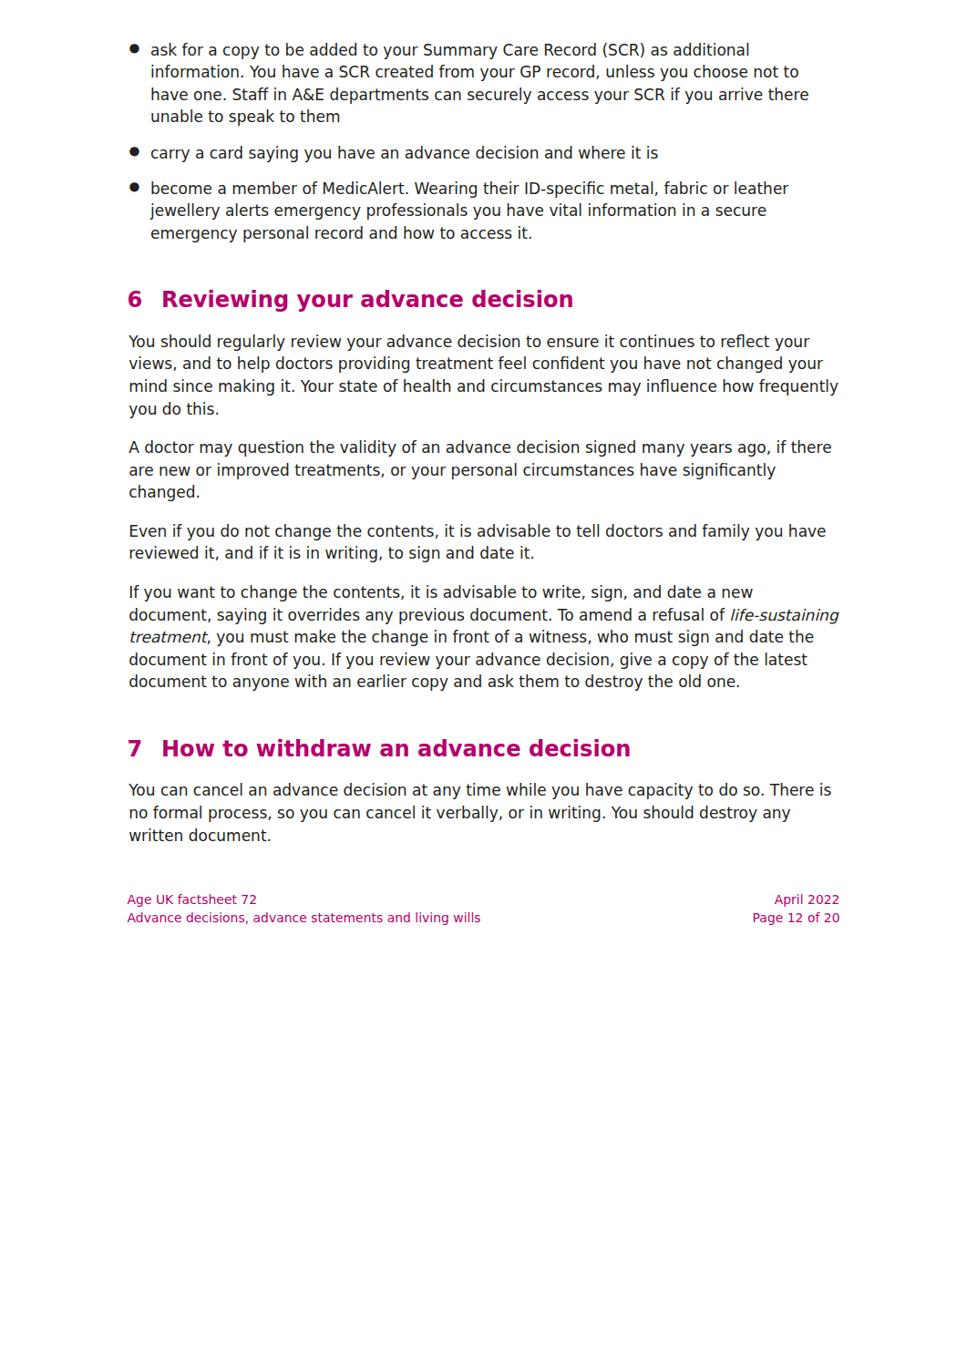ask for a copy to be added to your Summary Care Record (SCR) as additional information. You have a SCR created from your GP record, unless you choose not to have one. Staff in A&E departments can securely access your SCR if you arrive there unable to speak to them
carry a card saying you have an advance decision and where it is
become a member of MedicAlert. Wearing their ID-specific metal, fabric or leather jewellery alerts emergency professionals you have vital information in a secure emergency personal record and how to access it.
6 Reviewing your advance decision
You should regularly review your advance decision to ensure it continues to reflect your views, and to help doctors providing treatment feel confident you have not changed your mind since making it. Your state of health and circumstances may influence how frequently you do this.
A doctor may question the validity of an advance decision signed many years ago, if there are new or improved treatments, or your personal circumstances have significantly changed.
Even if you do not change the contents, it is advisable to tell doctors and family you have reviewed it, and if it is in writing, to sign and date it.
If you want to change the contents, it is advisable to write, sign, and date a new document, saying it overrides any previous document. To amend a refusal of life-sustaining treatment, you must make the change in front of a witness, who must sign and date the document in front of you. If you review your advance decision, give a copy of the latest document to anyone with an earlier copy and ask them to destroy the old one.
7 How to withdraw an advance decision
You can cancel an advance decision at any time while you have capacity to do so. There is no formal process, so you can cancel it verbally, or in writing. You should destroy any written document.
| Age UK factsheet 72 | April 2022 |
| Advance decisions, advance statements and living wills | Page 12 of 20 |